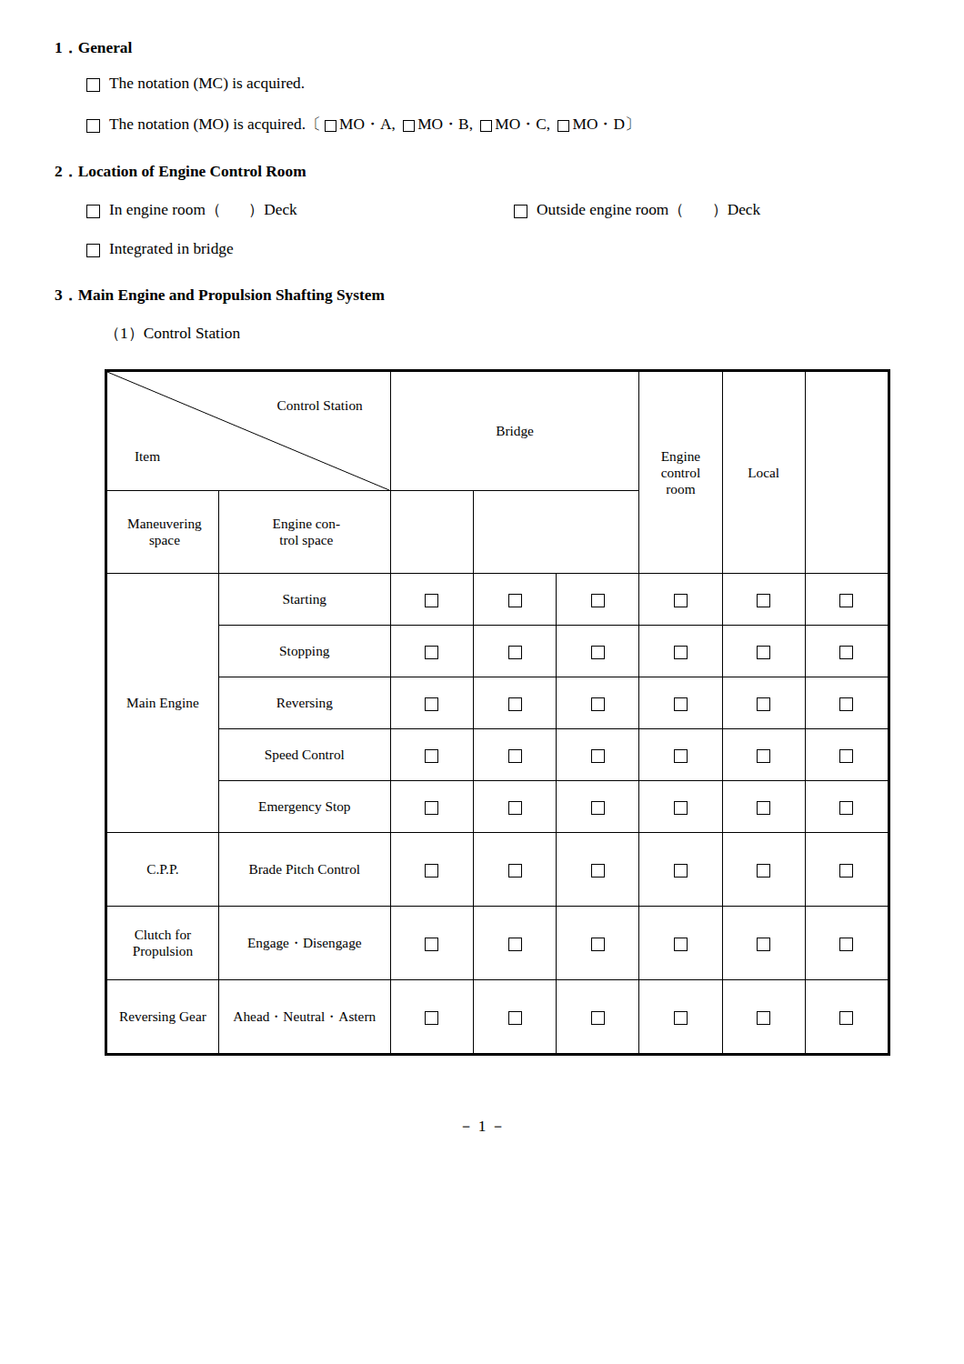1．General
The notation (MC) is acquired.
The notation (MO) is acquired.〔 MO・A, MO・B, MO・C, MO・D〕
2．Location of Engine Control Room
In engine room（ ）Deck
Outside engine room（ ）Deck
Integrated in bridge
3．Main Engine and Propulsion Shafting System
（1）Control Station
| Control Station Item | Bridge | Engine control room | Local | |
| Maneuvering space | Engine con- trol space | |
| Main Engine | Starting | | | | | | |
| Stopping | | | | | | |
| Reversing | | | | | | |
| Speed Control | | | | | | |
| Emergency Stop | | | | | | |
| C.P.P. | Brade Pitch Control | | | | | | |
| Clutch for Propulsion | Engage・Disengage | | | | | | |
| Reversing Gear | Ahead・Neutral・Astern | | | | | | |
－ 1 －